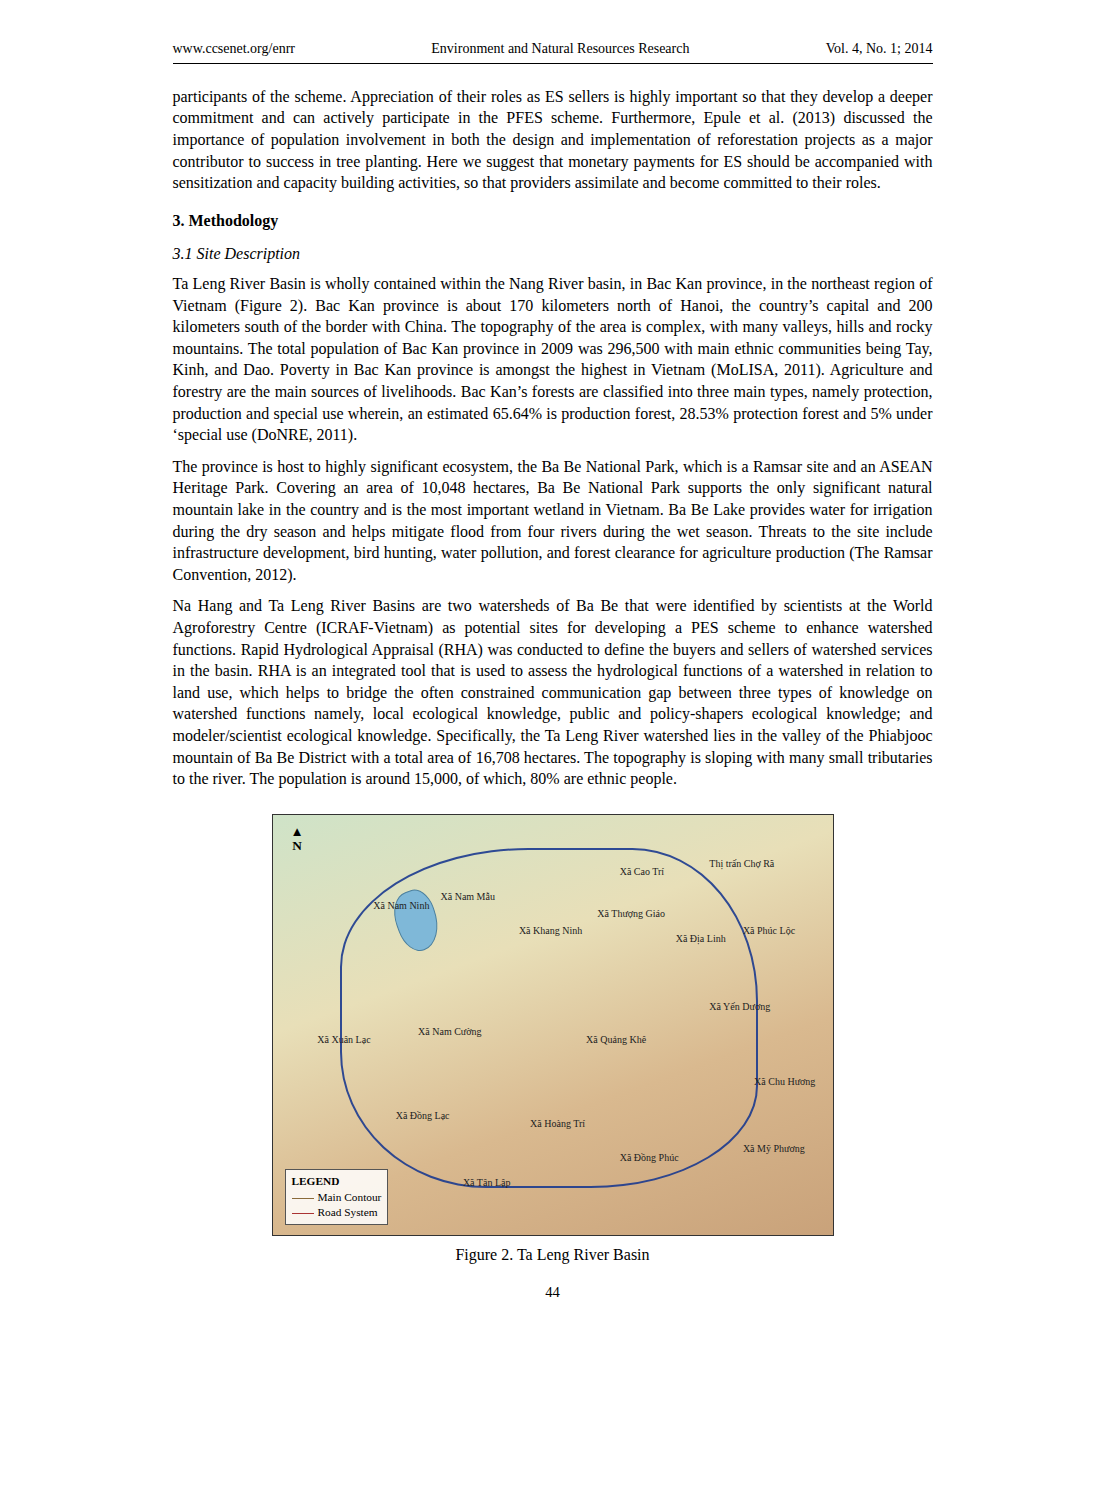www.ccsenet.org/enrr Environment and Natural Resources Research Vol. 4, No. 1; 2014
participants of the scheme. Appreciation of their roles as ES sellers is highly important so that they develop a deeper commitment and can actively participate in the PFES scheme. Furthermore, Epule et al. (2013) discussed the importance of population involvement in both the design and implementation of reforestation projects as a major contributor to success in tree planting. Here we suggest that monetary payments for ES should be accompanied with sensitization and capacity building activities, so that providers assimilate and become committed to their roles.
3. Methodology
3.1 Site Description
Ta Leng River Basin is wholly contained within the Nang River basin, in Bac Kan province, in the northeast region of Vietnam (Figure 2). Bac Kan province is about 170 kilometers north of Hanoi, the country’s capital and 200 kilometers south of the border with China. The topography of the area is complex, with many valleys, hills and rocky mountains. The total population of Bac Kan province in 2009 was 296,500 with main ethnic communities being Tay, Kinh, and Dao. Poverty in Bac Kan province is amongst the highest in Vietnam (MoLISA, 2011). Agriculture and forestry are the main sources of livelihoods. Bac Kan’s forests are classified into three main types, namely protection, production and special use wherein, an estimated 65.64% is production forest, 28.53% protection forest and 5% under ‘special use (DoNRE, 2011).
The province is host to highly significant ecosystem, the Ba Be National Park, which is a Ramsar site and an ASEAN Heritage Park. Covering an area of 10,048 hectares, Ba Be National Park supports the only significant natural mountain lake in the country and is the most important wetland in Vietnam. Ba Be Lake provides water for irrigation during the dry season and helps mitigate flood from four rivers during the wet season. Threats to the site include infrastructure development, bird hunting, water pollution, and forest clearance for agriculture production (The Ramsar Convention, 2012).
Na Hang and Ta Leng River Basins are two watersheds of Ba Be that were identified by scientists at the World Agroforestry Centre (ICRAF-Vietnam) as potential sites for developing a PES scheme to enhance watershed functions. Rapid Hydrological Appraisal (RHA) was conducted to define the buyers and sellers of watershed services in the basin. RHA is an integrated tool that is used to assess the hydrological functions of a watershed in relation to land use, which helps to bridge the often constrained communication gap between three types of knowledge on watershed functions namely, local ecological knowledge, public and policy-shapers ecological knowledge; and modeler/scientist ecological knowledge. Specifically, the Ta Leng River watershed lies in the valley of the Phiabjooc mountain of Ba Be District with a total area of 16,708 hectares. The topography is sloping with many small tributaries to the river. The population is around 15,000, of which, 80% are ethnic people.
▲
N
Xã Cao Trí Thị trấn Chợ Rã Xã Thượng Giáo Xã Nam Ninh Xã Khang Ninh Xã Địa Linh Xã Phúc Lộc Xã Nam Mẫu Xã Yến Dương Xã Quảng Khê Xã Nam Cường Xã Xuân Lạc Xã Chu Hương Xã Đồng Lạc Xã Hoàng Trí Xã Đồng Phúc Xã Mỹ Phương Xã Tân Lập
LEGEND
Main Contour
Road System
Figure 2. Ta Leng River Basin
44